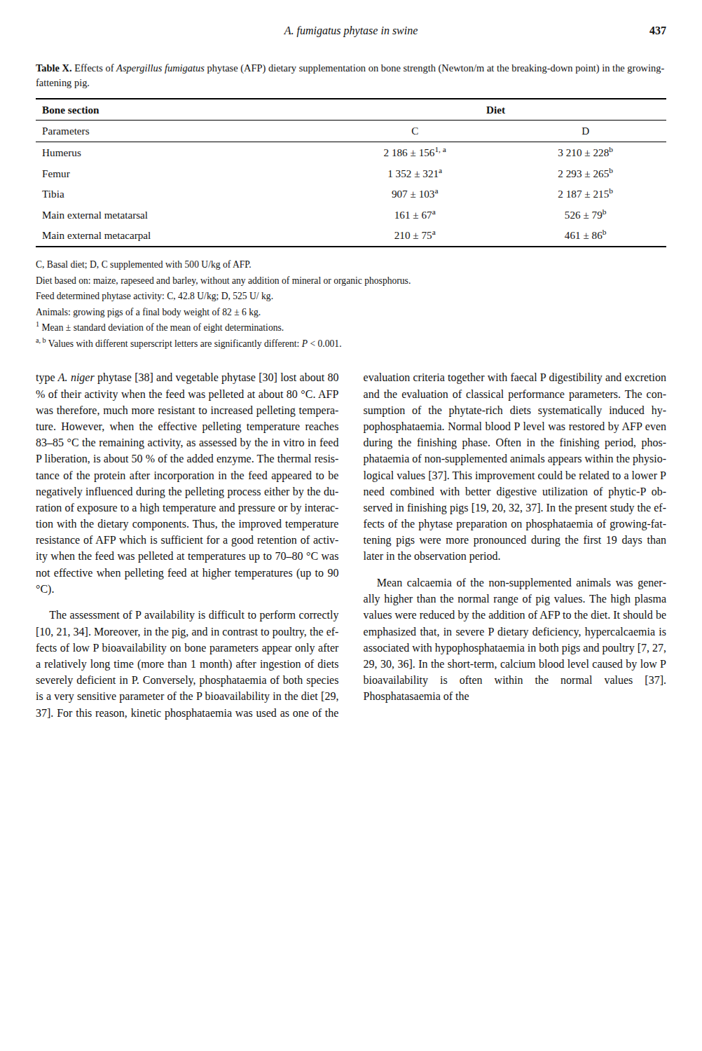437 A. fumigatus phytase in swine
Table X. Effects of Aspergillus fumigatus phytase (AFP) dietary supplementation on bone strength (Newton/m at the breaking-down point) in the growing-fattening pig.
| Bone section | Diet |
| --- | --- |
| Parameters | C | D |
| Humerus | 2 186 ± 156 1, a | 3 210 ± 228 b |
| Femur | 1 352 ± 321 a | 2 293 ± 265 b |
| Tibia | 907 ± 103 a | 2 187 ± 215 b |
| Main external metatarsal | 161 ± 67 a | 526 ± 79 b |
| Main external metacarpal | 210 ± 75 a | 461 ± 86 b |
C, Basal diet; D, C supplemented with 500 U/kg of AFP.
Diet based on: maize, rapeseed and barley, without any addition of mineral or organic phosphorus.
Feed determined phytase activity: C, 42.8 U/kg; D, 525 U/ kg.
Animals: growing pigs of a final body weight of 82 ± 6 kg.
1 Mean ± standard deviation of the mean of eight determinations.
a, b Values with different superscript letters are significantly different: P < 0.001.
type A. niger phytase [38] and vegetable phytase [30] lost about 80 % of their activity when the feed was pelleted at about 80 °C. AFP was therefore, much more resistant to increased pelleting temperature. However, when the effective pelleting temperature reaches 83–85 °C the remaining activity, as assessed by the in vitro in feed P liberation, is about 50 % of the added enzyme. The thermal resistance of the protein after incorporation in the feed appeared to be negatively influenced during the pelleting process either by the duration of exposure to a high temperature and pressure or by interaction with the dietary components. Thus, the improved temperature resistance of AFP which is sufficient for a good retention of activity when the feed was pelleted at temperatures up to 70–80 °C was not effective when pelleting feed at higher temperatures (up to 90 °C).
The assessment of P availability is difficult to perform correctly [10, 21, 34]. Moreover, in the pig, and in contrast to poultry, the effects of low P bioavailability on bone parameters appear only after a relatively long time (more than 1 month) after ingestion of diets severely deficient in P. Conversely, phosphataemia of both species is a very sensitive parameter of the P bioavailability in the diet [29, 37]. For this reason, kinetic phosphataemia was used as one of the evaluation criteria together with faecal P digestibility and excretion and the evaluation of classical performance parameters. The consumption of the phytate-rich diets systematically induced hypophosphataemia. Normal blood P level was restored by AFP even during the finishing phase. Often in the finishing period, phosphataemia of non-supplemented animals appears within the physiological values [37]. This improvement could be related to a lower P need combined with better digestive utilization of phytic-P observed in finishing pigs [19, 20, 32, 37]. In the present study the effects of the phytase preparation on phosphataemia of growing-fattening pigs were more pronounced during the first 19 days than later in the observation period.
Mean calcaemia of the non-supplemented animals was generally higher than the normal range of pig values. The high plasma values were reduced by the addition of AFP to the diet. It should be emphasized that, in severe P dietary deficiency, hypercalcaemia is associated with hypophosphataemia in both pigs and poultry [7, 27, 29, 30, 36]. In the short-term, calcium blood level caused by low P bioavailability is often within the normal values [37]. Phosphatasaemia of the